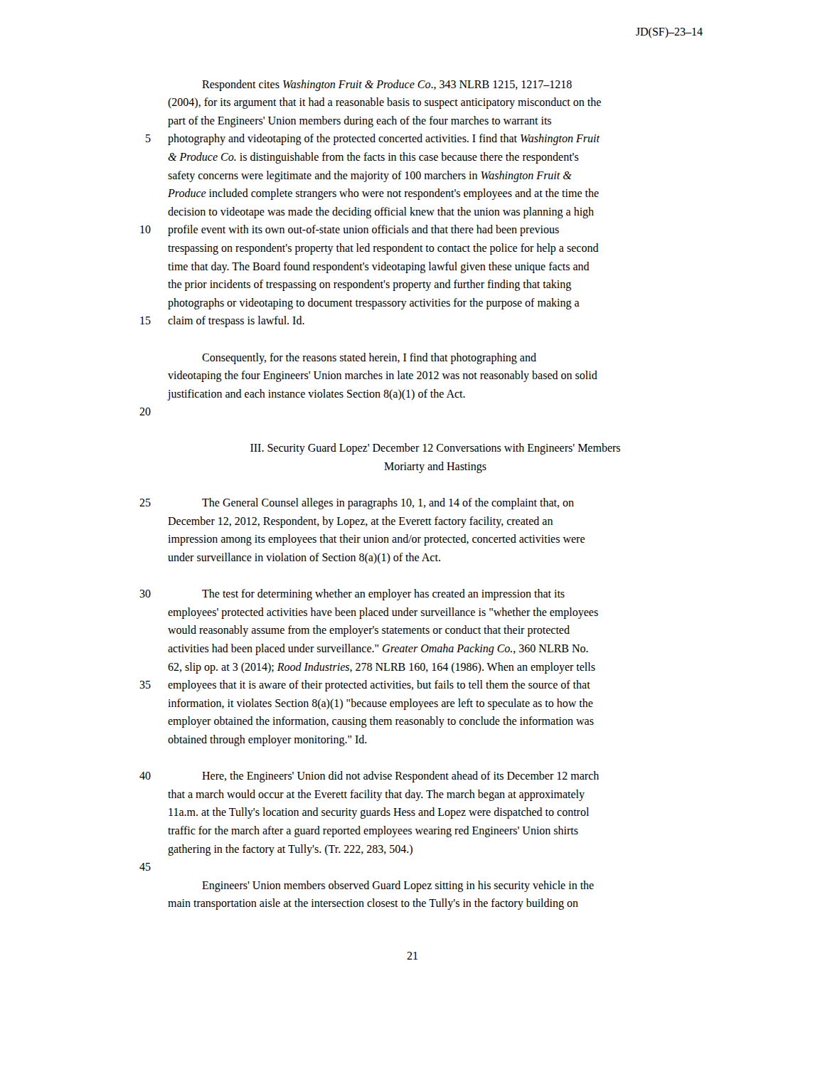JD(SF)–23–14
Respondent cites Washington Fruit & Produce Co., 343 NLRB 1215, 1217–1218
(2004), for its argument that it had a reasonable basis to suspect anticipatory misconduct on the
part of the Engineers' Union members during each of the four marches to warrant its
5
photography and videotaping of the protected concerted activities. I find that Washington Fruit
& Produce Co. is distinguishable from the facts in this case because there the respondent's
safety concerns were legitimate and the majority of 100 marchers in Washington Fruit &
Produce included complete strangers who were not respondent's employees and at the time the
decision to videotape was made the deciding official knew that the union was planning a high
10
profile event with its own out-of-state union officials and that there had been previous
trespassing on respondent's property that led respondent to contact the police for help a second
time that day. The Board found respondent's videotaping lawful given these unique facts and
the prior incidents of trespassing on respondent's property and further finding that taking
photographs or videotaping to document trespassory activities for the purpose of making a
15
claim of trespass is lawful. Id.
Consequently, for the reasons stated herein, I find that photographing and
videotaping the four Engineers' Union marches in late 2012 was not reasonably based on solid
justification and each instance violates Section 8(a)(1) of the Act.
20
III. Security Guard Lopez' December 12 Conversations with Engineers' Members
Moriarty and Hastings
25
The General Counsel alleges in paragraphs 10, 1, and 14 of the complaint that, on
December 12, 2012, Respondent, by Lopez, at the Everett factory facility, created an
impression among its employees that their union and/or protected, concerted activities were
under surveillance in violation of Section 8(a)(1) of the Act.
30
The test for determining whether an employer has created an impression that its
employees' protected activities have been placed under surveillance is "whether the employees
would reasonably assume from the employer's statements or conduct that their protected
activities had been placed under surveillance." Greater Omaha Packing Co., 360 NLRB No.
62, slip op. at 3 (2014); Rood Industries, 278 NLRB 160, 164 (1986). When an employer tells
35
employees that it is aware of their protected activities, but fails to tell them the source of that
information, it violates Section 8(a)(1) "because employees are left to speculate as to how the
employer obtained the information, causing them reasonably to conclude the information was
obtained through employer monitoring." Id.
40
Here, the Engineers' Union did not advise Respondent ahead of its December 12 march
that a march would occur at the Everett facility that day. The march began at approximately
11a.m. at the Tully's location and security guards Hess and Lopez were dispatched to control
traffic for the march after a guard reported employees wearing red Engineers' Union shirts
gathering in the factory at Tully's. (Tr. 222, 283, 504.)
45
Engineers' Union members observed Guard Lopez sitting in his security vehicle in the
main transportation aisle at the intersection closest to the Tully's in the factory building on
21